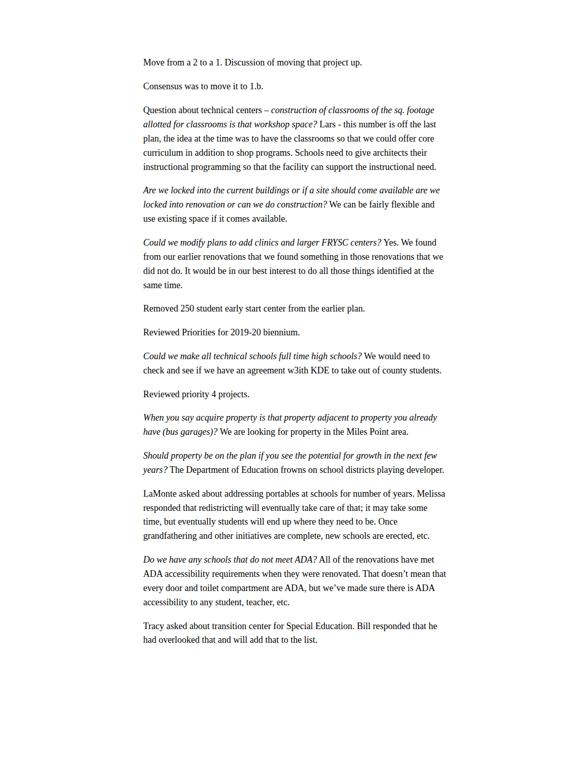Move from a 2 to a 1. Discussion of moving that project up.
Consensus was to move it to 1.b.
Question about technical centers – construction of classrooms of the sq. footage allotted for classrooms is that workshop space? Lars - this number is off the last plan, the idea at the time was to have the classrooms so that we could offer core curriculum in addition to shop programs. Schools need to give architects their instructional programming so that the facility can support the instructional need.
Are we locked into the current buildings or if a site should come available are we locked into renovation or can we do construction? We can be fairly flexible and use existing space if it comes available.
Could we modify plans to add clinics and larger FRYSC centers? Yes. We found from our earlier renovations that we found something in those renovations that we did not do. It would be in our best interest to do all those things identified at the same time.
Removed 250 student early start center from the earlier plan.
Reviewed Priorities for 2019-20 biennium.
Could we make all technical schools full time high schools? We would need to check and see if we have an agreement w3ith KDE to take out of county students.
Reviewed priority 4 projects.
When you say acquire property is that property adjacent to property you already have (bus garages)? We are looking for property in the Miles Point area.
Should property be on the plan if you see the potential for growth in the next few years? The Department of Education frowns on school districts playing developer.
LaMonte asked about addressing portables at schools for number of years. Melissa responded that redistricting will eventually take care of that; it may take some time, but eventually students will end up where they need to be. Once grandfathering and other initiatives are complete, new schools are erected, etc.
Do we have any schools that do not meet ADA? All of the renovations have met ADA accessibility requirements when they were renovated. That doesn’t mean that every door and toilet compartment are ADA, but we’ve made sure there is ADA accessibility to any student, teacher, etc.
Tracy asked about transition center for Special Education. Bill responded that he had overlooked that and will add that to the list.